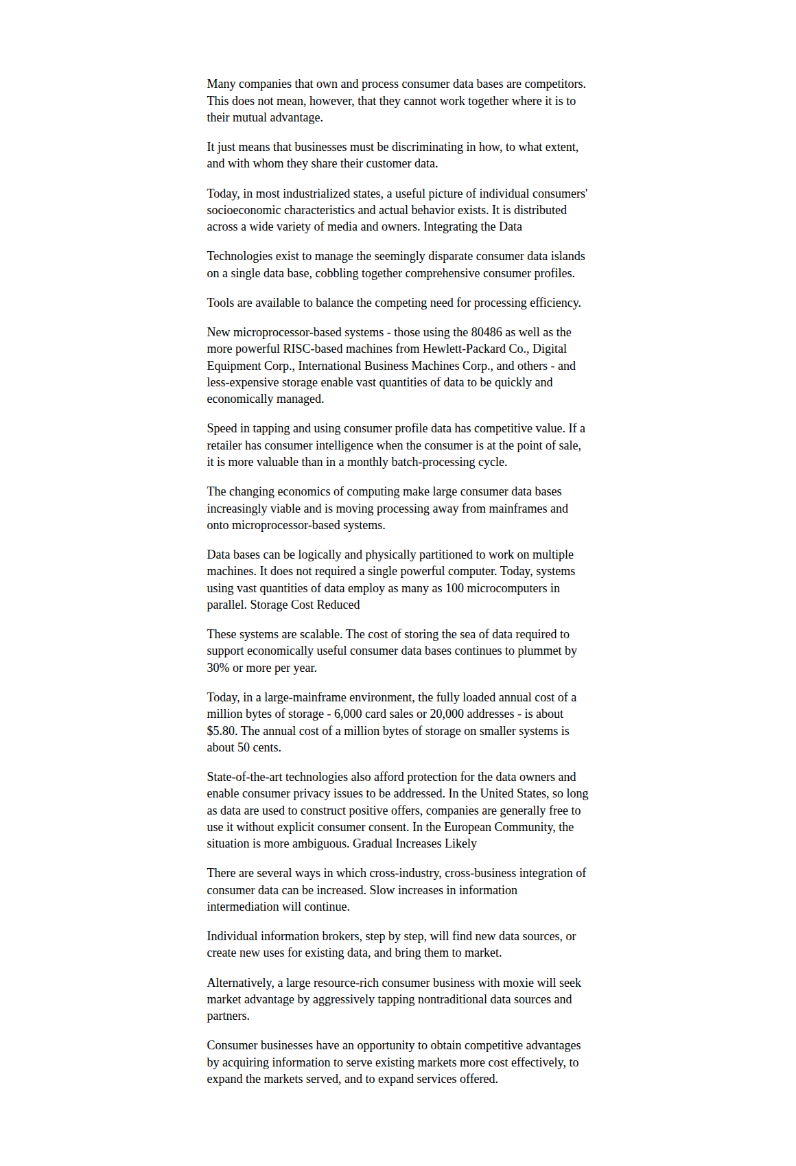Many companies that own and process consumer data bases are competitors. This does not mean, however, that they cannot work together where it is to their mutual advantage.
It just means that businesses must be discriminating in how, to what extent, and with whom they share their customer data.
Today, in most industrialized states, a useful picture of individual consumers' socioeconomic characteristics and actual behavior exists. It is distributed across a wide variety of media and owners. Integrating the Data
Technologies exist to manage the seemingly disparate consumer data islands on a single data base, cobbling together comprehensive consumer profiles.
Tools are available to balance the competing need for processing efficiency.
New microprocessor-based systems - those using the 80486 as well as the more powerful RISC-based machines from Hewlett-Packard Co., Digital Equipment Corp., International Business Machines Corp., and others - and less-expensive storage enable vast quantities of data to be quickly and economically managed.
Speed in tapping and using consumer profile data has competitive value. If a retailer has consumer intelligence when the consumer is at the point of sale, it is more valuable than in a monthly batch-processing cycle.
The changing economics of computing make large consumer data bases increasingly viable and is moving processing away from mainframes and onto microprocessor-based systems.
Data bases can be logically and physically partitioned to work on multiple machines. It does not required a single powerful computer. Today, systems using vast quantities of data employ as many as 100 microcomputers in parallel. Storage Cost Reduced
These systems are scalable. The cost of storing the sea of data required to support economically useful consumer data bases continues to plummet by 30% or more per year.
Today, in a large-mainframe environment, the fully loaded annual cost of a million bytes of storage - 6,000 card sales or 20,000 addresses - is about $5.80. The annual cost of a million bytes of storage on smaller systems is about 50 cents.
State-of-the-art technologies also afford protection for the data owners and enable consumer privacy issues to be addressed. In the United States, so long as data are used to construct positive offers, companies are generally free to use it without explicit consumer consent. In the European Community, the situation is more ambiguous. Gradual Increases Likely
There are several ways in which cross-industry, cross-business integration of consumer data can be increased. Slow increases in information intermediation will continue.
Individual information brokers, step by step, will find new data sources, or create new uses for existing data, and bring them to market.
Alternatively, a large resource-rich consumer business with moxie will seek market advantage by aggressively tapping nontraditional data sources and partners.
Consumer businesses have an opportunity to obtain competitive advantages by acquiring information to serve existing markets more cost effectively, to expand the markets served, and to expand services offered.